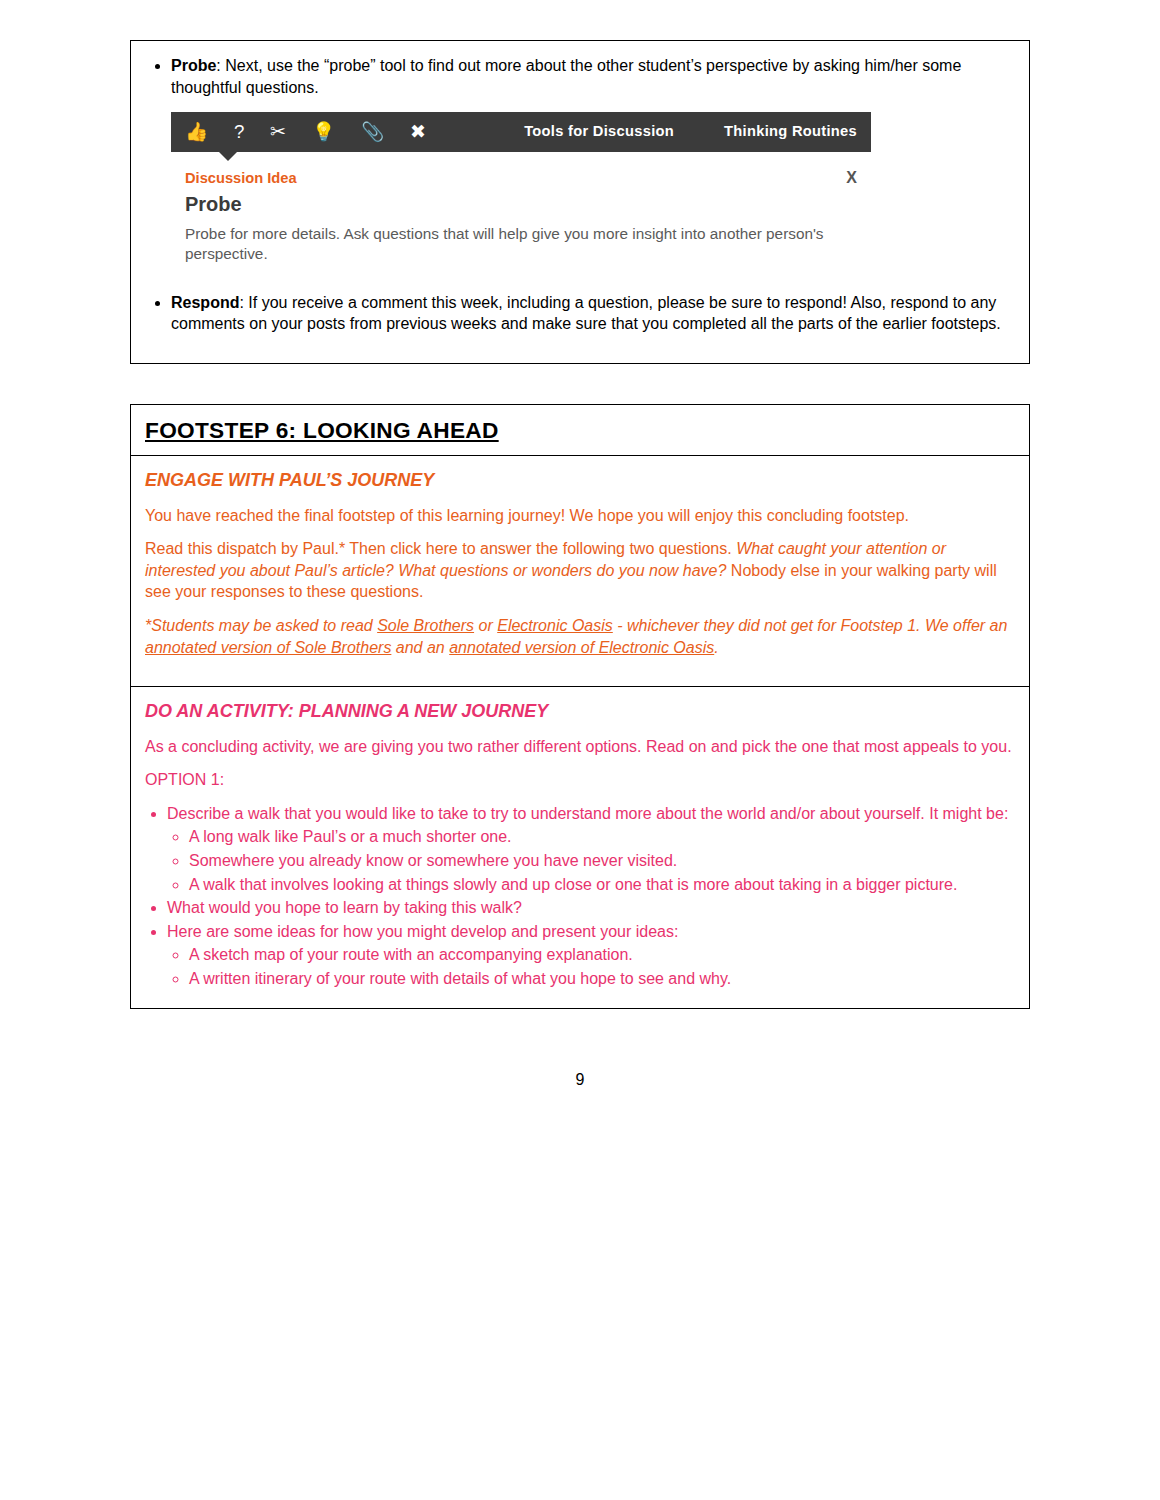Probe: Next, use the “probe” tool to find out more about the other student’s perspective by asking him/her some thoughtful questions.
👍 ? ✂ 💡 📎 ✖
Tools for Discussion Thinking Routines
X
Discussion Idea
Probe
Probe for more details. Ask questions that will help give you more insight into another person's perspective.
Respond: If you receive a comment this week, including a question, please be sure to respond! Also, respond to any comments on your posts from previous weeks and make sure that you completed all the parts of the earlier footsteps.
FOOTSTEP 6: LOOKING AHEAD
ENGAGE WITH PAUL’S JOURNEY
You have reached the final footstep of this learning journey! We hope you will enjoy this concluding footstep.
Read this dispatch by Paul.* Then click here to answer the following two questions. What caught your attention or interested you about Paul’s article? What questions or wonders do you now have? Nobody else in your walking party will see your responses to these questions.
*Students may be asked to read Sole Brothers or Electronic Oasis - whichever they did not get for Footstep 1. We offer an annotated version of Sole Brothers and an annotated version of Electronic Oasis.
DO AN ACTIVITY: PLANNING A NEW JOURNEY
As a concluding activity, we are giving you two rather different options. Read on and pick the one that most appeals to you.
OPTION 1:
Describe a walk that you would like to take to try to understand more about the world and/or about yourself. It might be:
A long walk like Paul’s or a much shorter one.
Somewhere you already know or somewhere you have never visited.
A walk that involves looking at things slowly and up close or one that is more about taking in a bigger picture.
What would you hope to learn by taking this walk?
Here are some ideas for how you might develop and present your ideas:
A sketch map of your route with an accompanying explanation.
A written itinerary of your route with details of what you hope to see and why.
9